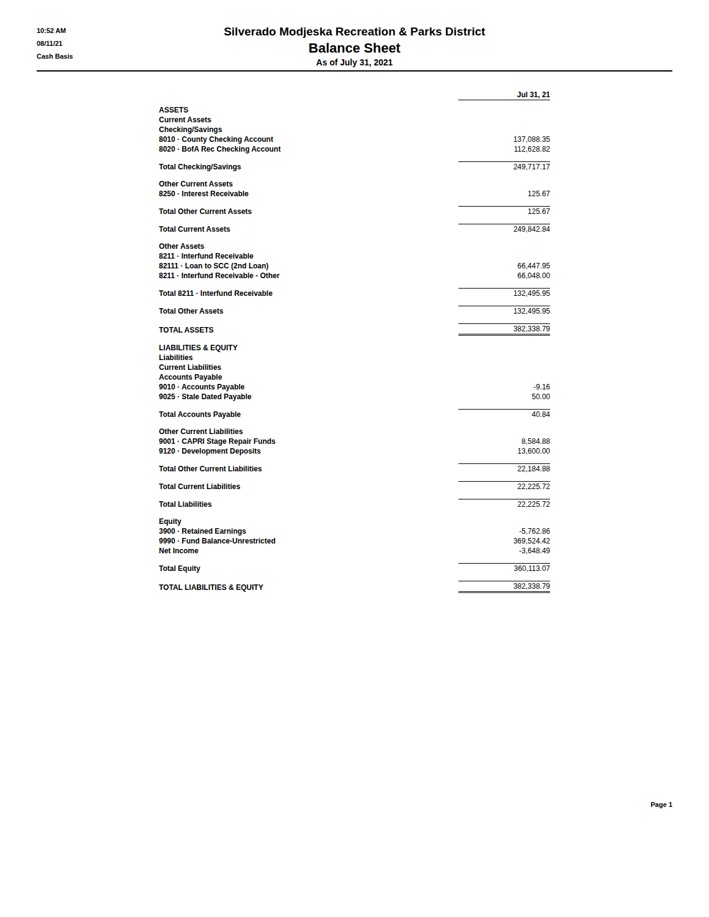10:52 AM
08/11/21
Cash Basis
Silverado Modjeska Recreation & Parks District
Balance Sheet
As of July 31, 2021
| | Jul 31, 21 |
| ASSETS | |
| Current Assets | |
| Checking/Savings | |
| 8010 · County Checking Account | 137,088.35 |
| 8020 · BofA Rec Checking Account | 112,628.82 |
| Total Checking/Savings | 249,717.17 |
| Other Current Assets | |
| 8250 · Interest Receivable | 125.67 |
| Total Other Current Assets | 125.67 |
| Total Current Assets | 249,842.84 |
| Other Assets | |
| 8211 · Interfund Receivable | |
| 82111 · Loan to SCC (2nd Loan) | 66,447.95 |
| 8211 · Interfund Receivable - Other | 66,048.00 |
| Total 8211 · Interfund Receivable | 132,495.95 |
| Total Other Assets | 132,495.95 |
| TOTAL ASSETS | 382,338.79 |
| LIABILITIES & EQUITY | |
| Liabilities | |
| Current Liabilities | |
| Accounts Payable | |
| 9010 · Accounts Payable | -9.16 |
| 9025 · Stale Dated Payable | 50.00 |
| Total Accounts Payable | 40.84 |
| Other Current Liabilities | |
| 9001 · CAPRI Stage Repair Funds | 8,584.88 |
| 9120 · Development Deposits | 13,600.00 |
| Total Other Current Liabilities | 22,184.88 |
| Total Current Liabilities | 22,225.72 |
| Total Liabilities | 22,225.72 |
| Equity | |
| 3900 · Retained Earnings | -5,762.86 |
| 9990 · Fund Balance-Unrestricted | 369,524.42 |
| Net Income | -3,648.49 |
| Total Equity | 360,113.07 |
| TOTAL LIABILITIES & EQUITY | 382,338.79 |
Page 1